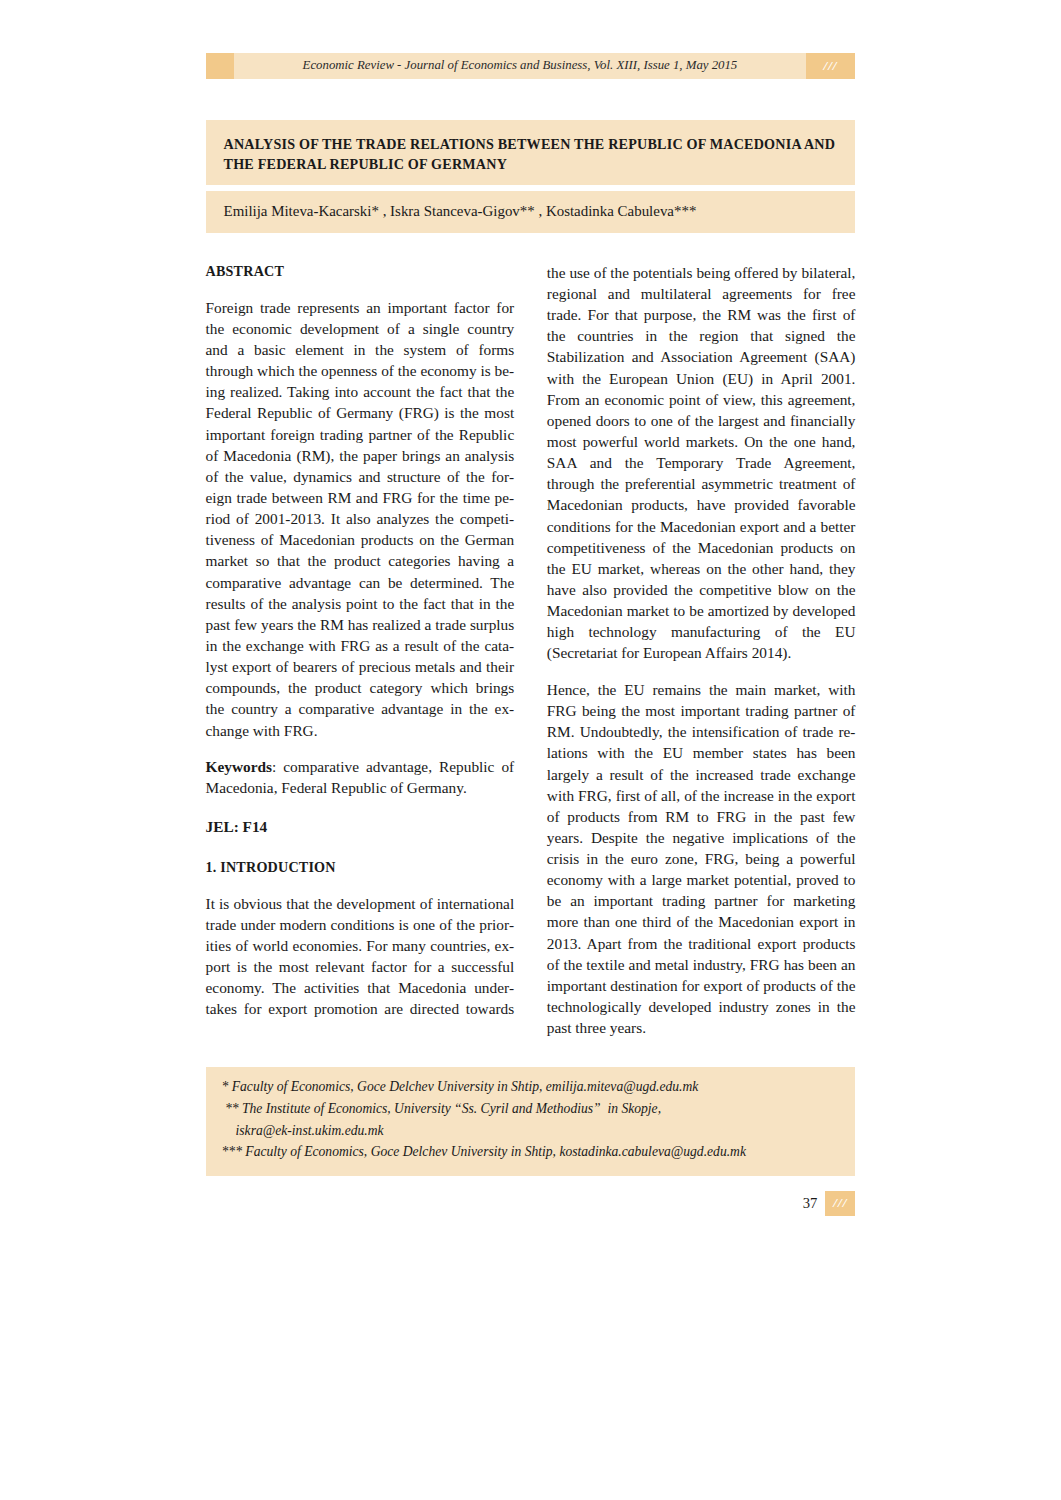Economic Review - Journal of Economics and Business, Vol. XIII, Issue 1, May 2015
///
Analysis of the trade relations between the Republic of Macedonia and the Federal Republic of Germany
Emilija Miteva-Kacarski* , Iskra Stanceva-Gigov** , Kostadinka Cabuleva***
Abstract
Foreign trade represents an important factor for the economic development of a single country and a basic element in the system of forms through which the openness of the economy is being realized. Taking into account the fact that the Federal Republic of Germany (FRG) is the most important foreign trading partner of the Republic of Macedonia (RM), the paper brings an analysis of the value, dynamics and structure of the foreign trade between RM and FRG for the time period of 2001-2013. It also analyzes the competitiveness of Macedonian products on the German market so that the product categories having a comparative advantage can be determined. The results of the analysis point to the fact that in the past few years the RM has realized a trade surplus in the exchange with FRG as a result of the catalyst export of bearers of precious metals and their compounds, the product category which brings the country a comparative advantage in the exchange with FRG.
Keywords: comparative advantage, Republic of Macedonia, Federal Republic of Germany.
JEL: F14
1. Introduction
It is obvious that the development of international trade under modern conditions is one of the priorities of world economies. For many countries, export is the most relevant factor for a successful economy. The activities that Macedonia undertakes for export promotion are directed towards the use of the potentials being offered by bilateral, regional and multilateral agreements for free trade. For that purpose, the RM was the first of the countries in the region that signed the Stabilization and Association Agreement (SAA) with the European Union (EU) in April 2001. From an economic point of view, this agreement, opened doors to one of the largest and financially most powerful world markets. On the one hand, SAA and the Temporary Trade Agreement, through the preferential asymmetric treatment of Macedonian products, have provided favorable conditions for the Macedonian export and a better competitiveness of the Macedonian products on the EU market, whereas on the other hand, they have also provided the competitive blow on the Macedonian market to be amortized by developed high technology manufacturing of the EU (Secretariat for European Affairs 2014).
Hence, the EU remains the main market, with FRG being the most important trading partner of RM. Undoubtedly, the intensification of trade relations with the EU member states has been largely a result of the increased trade exchange with FRG, first of all, of the increase in the export of products from RM to FRG in the past few years. Despite the negative implications of the crisis in the euro zone, FRG, being a powerful economy with a large market potential, proved to be an important trading partner for marketing more than one third of the Macedonian export in 2013. Apart from the traditional export products of the textile and metal industry, FRG has been an important destination for export of products of the technologically developed industry zones in the past three years.
* Faculty of Economics, Goce Delchev University in Shtip, emilija.miteva@ugd.edu.mk
** The Institute of Economics, University “Ss. Cyril and Methodius” in Skopje,
iskra@ek-inst.ukim.edu.mk
*** Faculty of Economics, Goce Delchev University in Shtip, kostadinka.cabuleva@ugd.edu.mk
37 ///